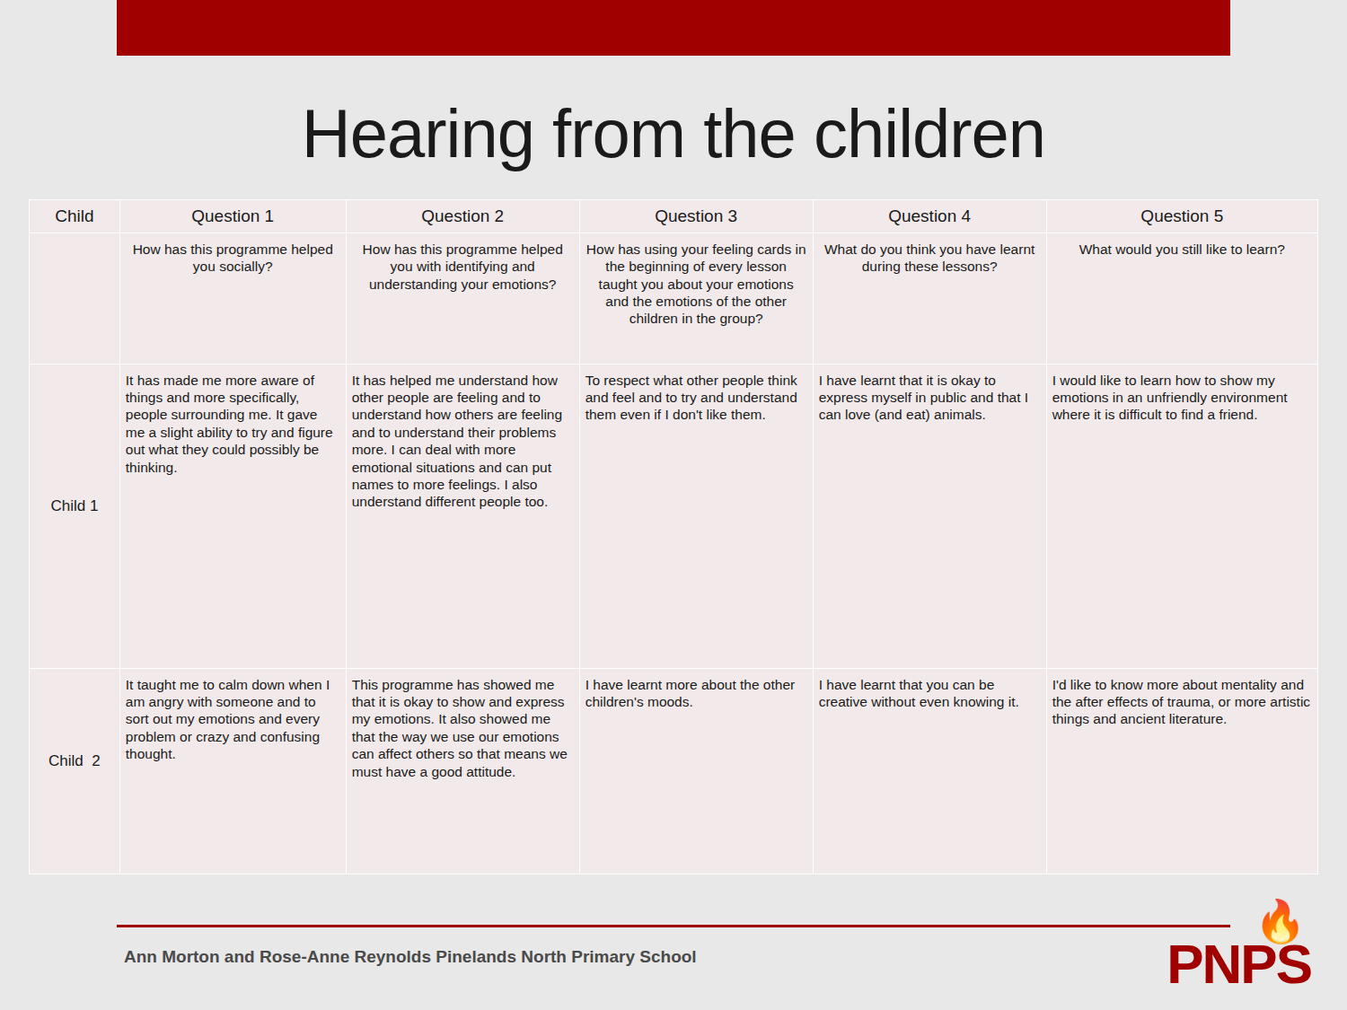Hearing from the children
| Child | Question 1 | Question 2 | Question 3 | Question 4 | Question 5 |
| --- | --- | --- | --- | --- | --- |
| | How has this programme helped you socially? | How has this programme helped you with identifying and understanding your emotions? | How has using your feeling cards in the beginning of every lesson taught you about your emotions and the emotions of the other children in the group? | What do you think you have learnt during these lessons? | What would you still like to learn? |
| Child 1 | It has made me more aware of things and more specifically, people surrounding me. It gave me a slight ability to try and figure out what they could possibly be thinking. | It has helped me understand how other people are feeling and to understand how others are feeling and to understand their problems more. I can deal with more emotional situations and can put names to more feelings. I also understand different people too. | To respect what other people think and feel and to try and understand them even if I don't like them. | I have learnt that it is okay to express myself in public and that I can love (and eat) animals. | I would like to learn how to show my emotions in an unfriendly environment where it is difficult to find a friend. |
| Child 2 | It taught me to calm down when I am angry with someone and to sort out my emotions and every problem or crazy and confusing thought. | This programme has showed me that it is okay to show and express my emotions. It also showed me that the way we use our emotions can affect others so that means we must have a good attitude. | I have learnt more about the other children's moods. | I have learnt that you can be creative without even knowing it. | I'd like to know more about mentality and the after effects of trauma, or more artistic things and ancient literature. |
Ann Morton and Rose-Anne Reynolds Pinelands North Primary School
🔥 PNPS